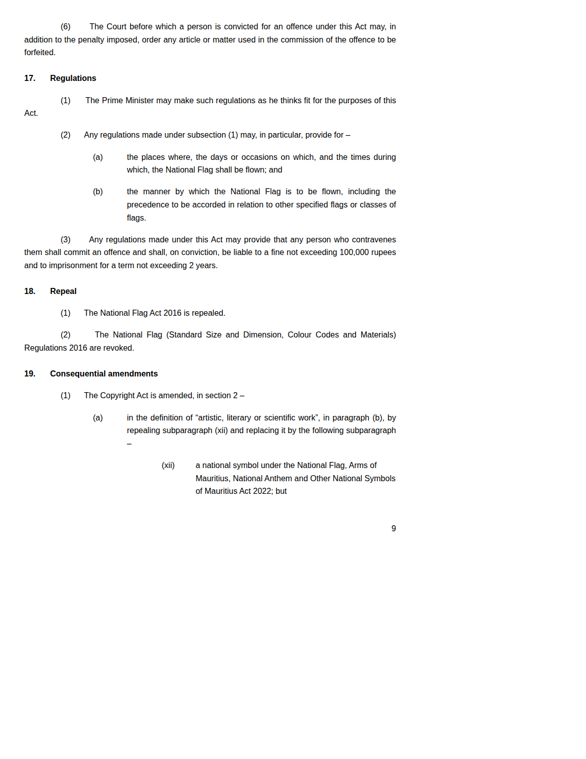(6) The Court before which a person is convicted for an offence under this Act may, in addition to the penalty imposed, order any article or matter used in the commission of the offence to be forfeited.
17. Regulations
(1) The Prime Minister may make such regulations as he thinks fit for the purposes of this Act.
(2) Any regulations made under subsection (1) may, in particular, provide for –
(a) the places where, the days or occasions on which, and the times during which, the National Flag shall be flown; and
(b) the manner by which the National Flag is to be flown, including the precedence to be accorded in relation to other specified flags or classes of flags.
(3) Any regulations made under this Act may provide that any person who contravenes them shall commit an offence and shall, on conviction, be liable to a fine not exceeding 100,000 rupees and to imprisonment for a term not exceeding 2 years.
18. Repeal
(1) The National Flag Act 2016 is repealed.
(2) The National Flag (Standard Size and Dimension, Colour Codes and Materials) Regulations 2016 are revoked.
19. Consequential amendments
(1) The Copyright Act is amended, in section 2 –
(a) in the definition of “artistic, literary or scientific work”, in paragraph (b), by repealing subparagraph (xii) and replacing it by the following subparagraph –
(xii) a national symbol under the National Flag, Arms of Mauritius, National Anthem and Other National Symbols of Mauritius Act 2022; but
9